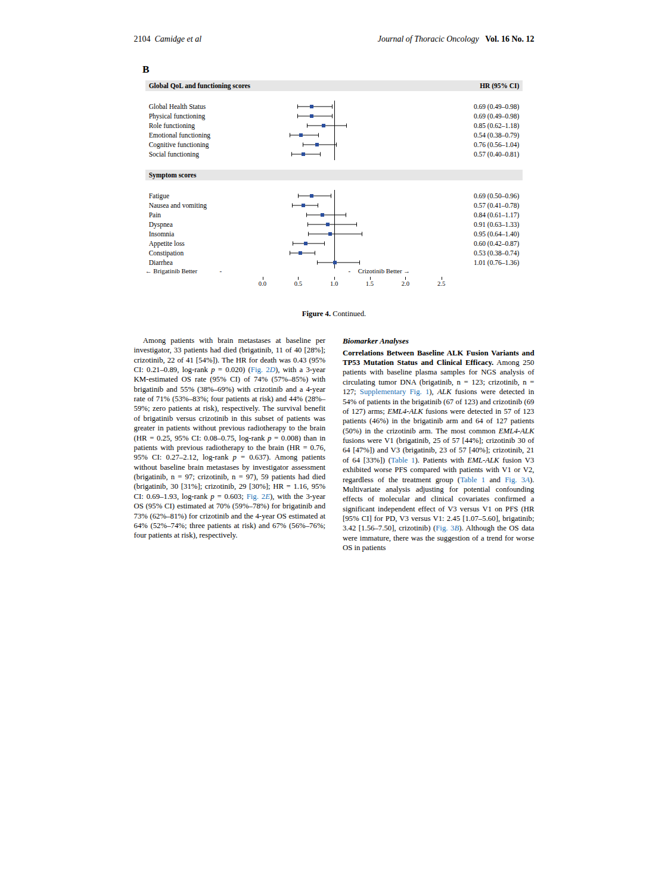2104 Camidge et al
Journal of Thoracic Oncology Vol. 16 No. 12
B
| Global QoL and functioning scores | | HR (95% CI) |
| Global Health Status | | 0.69 (0.49–0.98) |
| Physical functioning | | 0.69 (0.49–0.98) |
| Role functioning | | 0.85 (0.62–1.18) |
| Emotional functioning | | 0.54 (0.38–0.79) |
| Cognitive functioning | | 0.76 (0.56–1.04) |
| Social functioning | | 0.57 (0.40–0.81) |
| Symptom scores | | |
| Fatigue | | 0.69 (0.50–0.96) |
| Nausea and vomiting | | 0.57 (0.41–0.78) |
| Pain | | 0.84 (0.61–1.17) |
| Dyspnea | | 0.91 (0.63–1.33) |
| Insomnia | | 0.95 (0.64–1.40) |
| Appetite loss | | 0.60 (0.42–0.87) |
| Constipation | | 0.53 (0.38–0.74) |
| Diarrhea | | 1.01 (0.76–1.36) |
| ← Brigatinib Better - - Crizotinib Better → | |
| | 0.0 0.5 1.0 1.5 2.0 2.5 | |
Figure 4. Continued.
Among patients with brain metastases at baseline per investigator, 33 patients had died (brigatinib, 11 of 40 [28%]; crizotinib, 22 of 41 [54%]). The HR for death was 0.43 (95% CI: 0.21–0.89, log-rank p = 0.020) (Fig. 2D), with a 3-year KM-estimated OS rate (95% CI) of 74% (57%–85%) with brigatinib and 55% (38%–69%) with crizotinib and a 4-year rate of 71% (53%–83%; four patients at risk) and 44% (28%–59%; zero patients at risk), respectively. The survival benefit of brigatinib versus crizotinib in this subset of patients was greater in patients without previous radiotherapy to the brain (HR = 0.25, 95% CI: 0.08–0.75, log-rank p = 0.008) than in patients with previous radiotherapy to the brain (HR = 0.76, 95% CI: 0.27–2.12, log-rank p = 0.637). Among patients without baseline brain metastases by investigator assessment (brigatinib, n = 97; crizotinib, n = 97), 59 patients had died (brigatinib, 30 [31%]; crizotinib, 29 [30%]; HR = 1.16, 95% CI: 0.69–1.93, log-rank p = 0.603; Fig. 2E), with the 3-year OS (95% CI) estimated at 70% (59%–78%) for brigatinib and 73% (62%–81%) for crizotinib and the 4-year OS estimated at 64% (52%–74%; three patients at risk) and 67% (56%–76%; four patients at risk), respectively.
Biomarker Analyses
Correlations Between Baseline ALK Fusion Variants and TP53 Mutation Status and Clinical Efficacy.
Among 250 patients with baseline plasma samples for NGS analysis of circulating tumor DNA (brigatinib, n = 123; crizotinib, n = 127; Supplementary Fig. 1), ALK fusions were detected in 54% of patients in the brigatinib (67 of 123) and crizotinib (69 of 127) arms; EML4-ALK fusions were detected in 57 of 123 patients (46%) in the brigatinib arm and 64 of 127 patients (50%) in the crizotinib arm. The most common EML4-ALK fusions were V1 (brigatinib, 25 of 57 [44%]; crizotinib 30 of 64 [47%]) and V3 (brigatinib, 23 of 57 [40%]; crizotinib, 21 of 64 [33%]) (Table 1). Patients with EML-ALK fusion V3 exhibited worse PFS compared with patients with V1 or V2, regardless of the treatment group (Table 1 and Fig. 3A). Multivariate analysis adjusting for potential confounding effects of molecular and clinical covariates confirmed a significant independent effect of V3 versus V1 on PFS (HR [95% CI] for PD, V3 versus V1: 2.45 [1.07–5.60], brigatinib; 3.42 [1.56–7.50], crizotinib) (Fig. 3B). Although the OS data were immature, there was the suggestion of a trend for worse OS in patients